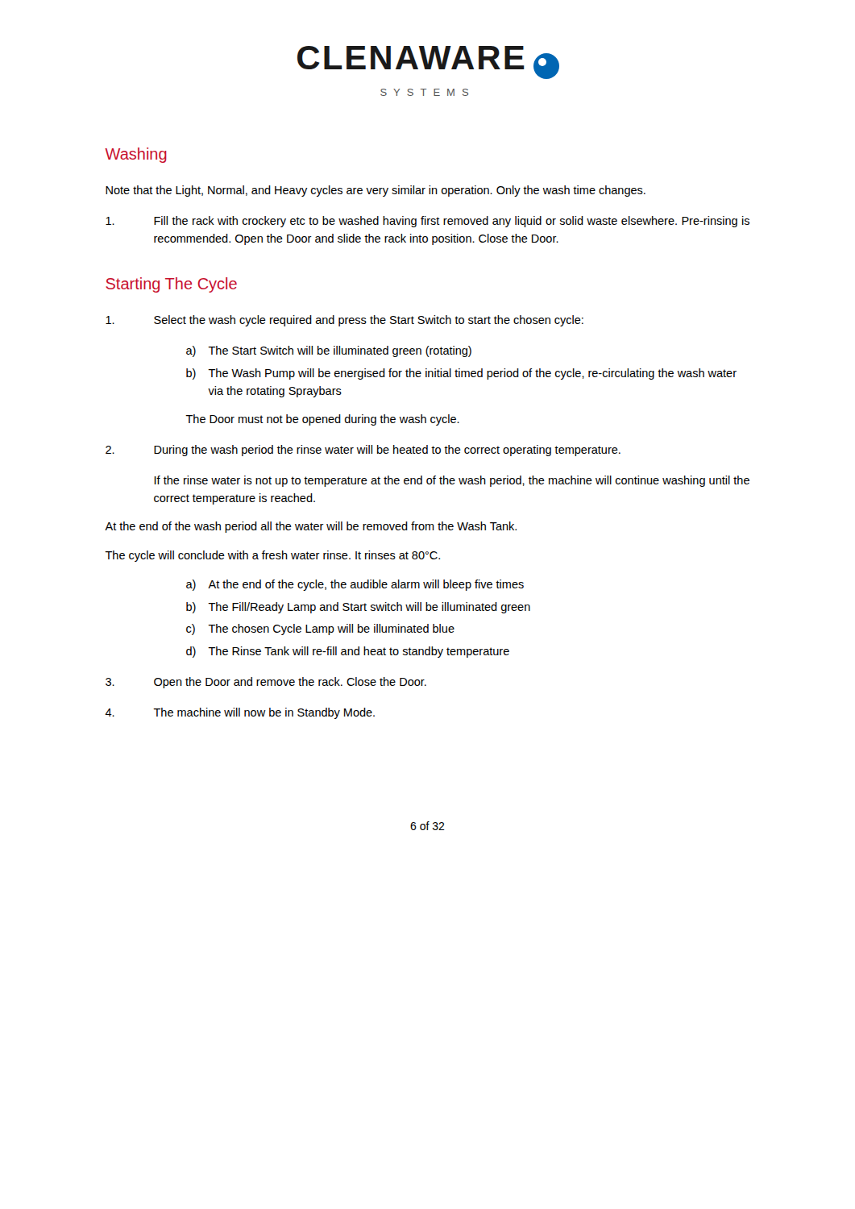CLENAWARE
SYSTEMS
Washing
Note that the Light, Normal, and Heavy cycles are very similar in operation. Only the wash time changes.
1. Fill the rack with crockery etc to be washed having first removed any liquid or solid waste elsewhere. Pre-rinsing is recommended. Open the Door and slide the rack into position. Close the Door.
Starting The Cycle
1. Select the wash cycle required and press the Start Switch to start the chosen cycle:
a) The Start Switch will be illuminated green (rotating)
b) The Wash Pump will be energised for the initial timed period of the cycle, re-circulating the wash water via the rotating Spraybars
The Door must not be opened during the wash cycle.
2. During the wash period the rinse water will be heated to the correct operating temperature.
If the rinse water is not up to temperature at the end of the wash period, the machine will continue washing until the correct temperature is reached.
At the end of the wash period all the water will be removed from the Wash Tank.
The cycle will conclude with a fresh water rinse. It rinses at 80°C.
a) At the end of the cycle, the audible alarm will bleep five times
b) The Fill/Ready Lamp and Start switch will be illuminated green
c) The chosen Cycle Lamp will be illuminated blue
d) The Rinse Tank will re-fill and heat to standby temperature
3. Open the Door and remove the rack. Close the Door.
4. The machine will now be in Standby Mode.
6 of 32